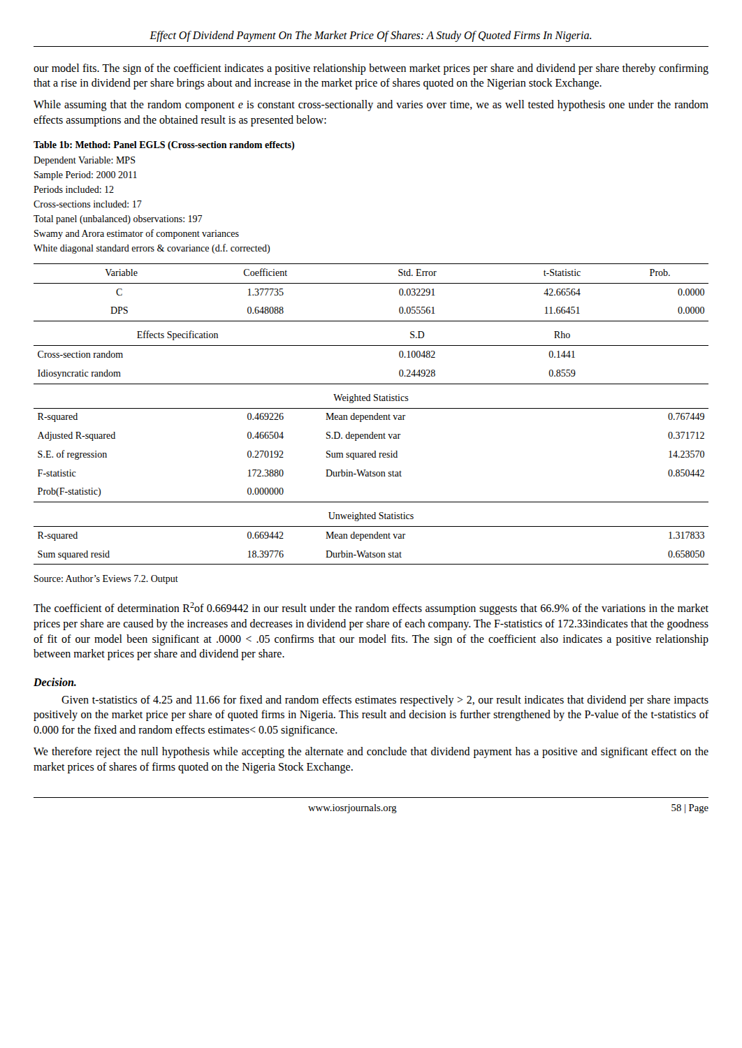Effect Of Dividend Payment On The Market Price Of Shares: A Study Of Quoted Firms In Nigeria.
our model fits. The sign of the coefficient indicates a positive relationship between market prices per share and dividend per share thereby confirming that a rise in dividend per share brings about and increase in the market price of shares quoted on the Nigerian stock Exchange.
While assuming that the random component e is constant cross-sectionally and varies over time, we as well tested hypothesis one under the random effects assumptions and the obtained result is as presented below:
Table 1b: Method: Panel EGLS (Cross-section random effects)
Dependent Variable: MPS
Sample Period: 2000 2011
Periods included: 12
Cross-sections included: 17
Total panel (unbalanced) observations: 197
Swamy and Arora estimator of component variances
White diagonal standard errors & covariance (d.f. corrected)
| Variable | Coefficient | Std. Error | t-Statistic | Prob. |
| --- | --- | --- | --- | --- |
| C | 1.377735 | 0.032291 | 42.66564 | 0.0000 |
| DPS | 0.648088 | 0.055561 | 11.66451 | 0.0000 |
| Effects Specification | S.D | Rho | |
| Cross-section random | 0.100482 | 0.1441 | |
| Idiosyncratic random | 0.244928 | 0.8559 | |
| Weighted Statistics |
| R-squared | 0.469226 | Mean dependent var | | 0.767449 |
| Adjusted R-squared | 0.466504 | S.D. dependent var | | 0.371712 |
| S.E. of regression | 0.270192 | Sum squared resid | | 14.23570 |
| F-statistic | 172.3880 | Durbin-Watson stat | | 0.850442 |
| Prob(F-statistic) | 0.000000 | | | |
| Unweighted Statistics |
| R-squared | 0.669442 | Mean dependent var | | 1.317833 |
| Sum squared resid | 18.39776 | Durbin-Watson stat | | 0.658050 |
Source: Author’s Eviews 7.2. Output
The coefficient of determination R2of 0.669442 in our result under the random effects assumption suggests that 66.9% of the variations in the market prices per share are caused by the increases and decreases in dividend per share of each company. The F-statistics of 172.33indicates that the goodness of fit of our model been significant at .0000 < .05 confirms that our model fits. The sign of the coefficient also indicates a positive relationship between market prices per share and dividend per share.
Decision.
Given t-statistics of 4.25 and 11.66 for fixed and random effects estimates respectively > 2, our result indicates that dividend per share impacts positively on the market price per share of quoted firms in Nigeria. This result and decision is further strengthened by the P-value of the t-statistics of 0.000 for the fixed and random effects estimates< 0.05 significance.
We therefore reject the null hypothesis while accepting the alternate and conclude that dividend payment has a positive and significant effect on the market prices of shares of firms quoted on the Nigeria Stock Exchange.
www.iosrjournals.org
58 | Page